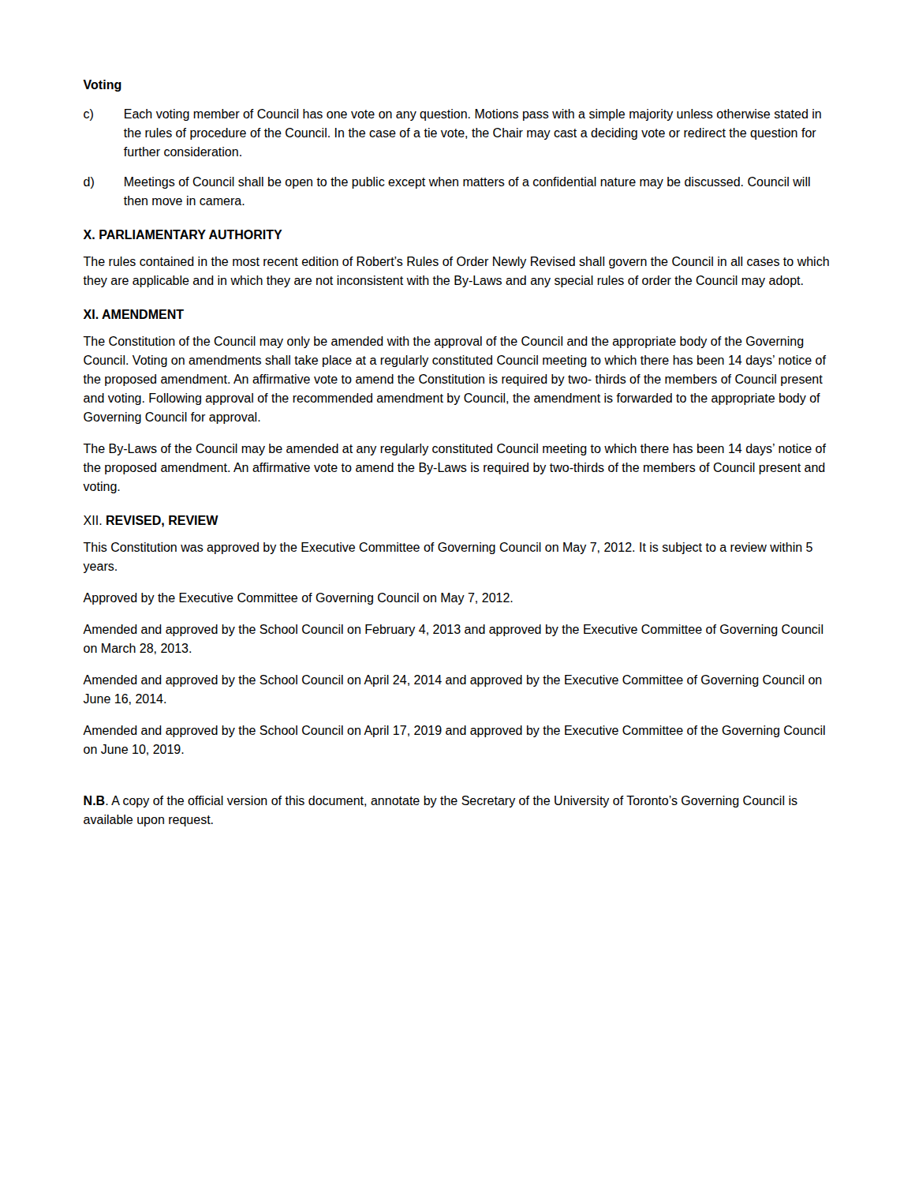Voting
c) Each voting member of Council has one vote on any question. Motions pass with a simple majority unless otherwise stated in the rules of procedure of the Council. In the case of a tie vote, the Chair may cast a deciding vote or redirect the question for further consideration.
d) Meetings of Council shall be open to the public except when matters of a confidential nature may be discussed. Council will then move in camera.
X. PARLIAMENTARY AUTHORITY
The rules contained in the most recent edition of Robert’s Rules of Order Newly Revised shall govern the Council in all cases to which they are applicable and in which they are not inconsistent with the By-Laws and any special rules of order the Council may adopt.
XI. AMENDMENT
The Constitution of the Council may only be amended with the approval of the Council and the appropriate body of the Governing Council. Voting on amendments shall take place at a regularly constituted Council meeting to which there has been 14 days’ notice of the proposed amendment. An affirmative vote to amend the Constitution is required by two- thirds of the members of Council present and voting. Following approval of the recommended amendment by Council, the amendment is forwarded to the appropriate body of Governing Council for approval.
The By-Laws of the Council may be amended at any regularly constituted Council meeting to which there has been 14 days’ notice of the proposed amendment. An affirmative vote to amend the By-Laws is required by two-thirds of the members of Council present and voting.
XII. REVISED, REVIEW
This Constitution was approved by the Executive Committee of Governing Council on May 7, 2012. It is subject to a review within 5 years.
Approved by the Executive Committee of Governing Council on May 7, 2012.
Amended and approved by the School Council on February 4, 2013 and approved by the Executive Committee of Governing Council on March 28, 2013.
Amended and approved by the School Council on April 24, 2014 and approved by the Executive Committee of Governing Council on June 16, 2014.
Amended and approved by the School Council on April 17, 2019 and approved by the Executive Committee of the Governing Council on June 10, 2019.
N.B. A copy of the official version of this document, annotate by the Secretary of the University of Toronto’s Governing Council is available upon request.